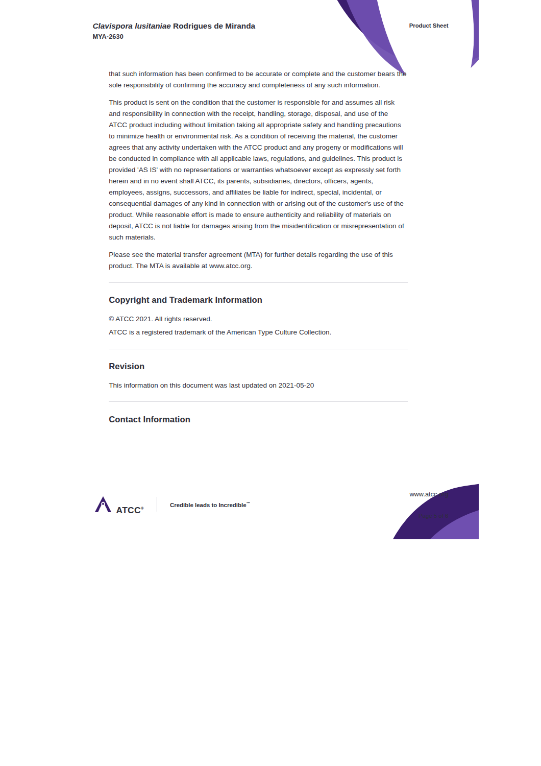Clavispora lusitaniae Rodrigues de Miranda
MYA-2630
Product Sheet
that such information has been confirmed to be accurate or complete and the customer bears the sole responsibility of confirming the accuracy and completeness of any such information.
This product is sent on the condition that the customer is responsible for and assumes all risk and responsibility in connection with the receipt, handling, storage, disposal, and use of the ATCC product including without limitation taking all appropriate safety and handling precautions to minimize health or environmental risk. As a condition of receiving the material, the customer agrees that any activity undertaken with the ATCC product and any progeny or modifications will be conducted in compliance with all applicable laws, regulations, and guidelines. This product is provided 'AS IS' with no representations or warranties whatsoever except as expressly set forth herein and in no event shall ATCC, its parents, subsidiaries, directors, officers, agents, employees, assigns, successors, and affiliates be liable for indirect, special, incidental, or consequential damages of any kind in connection with or arising out of the customer's use of the product. While reasonable effort is made to ensure authenticity and reliability of materials on deposit, ATCC is not liable for damages arising from the misidentification or misrepresentation of such materials.
Please see the material transfer agreement (MTA) for further details regarding the use of this product. The MTA is available at www.atcc.org.
Copyright and Trademark Information
© ATCC 2021. All rights reserved.
ATCC is a registered trademark of the American Type Culture Collection.
Revision
This information on this document was last updated on 2021-05-20
Contact Information
ATCC®
Credible leads to Incredible™
www.atcc.org
Page 5 of 6